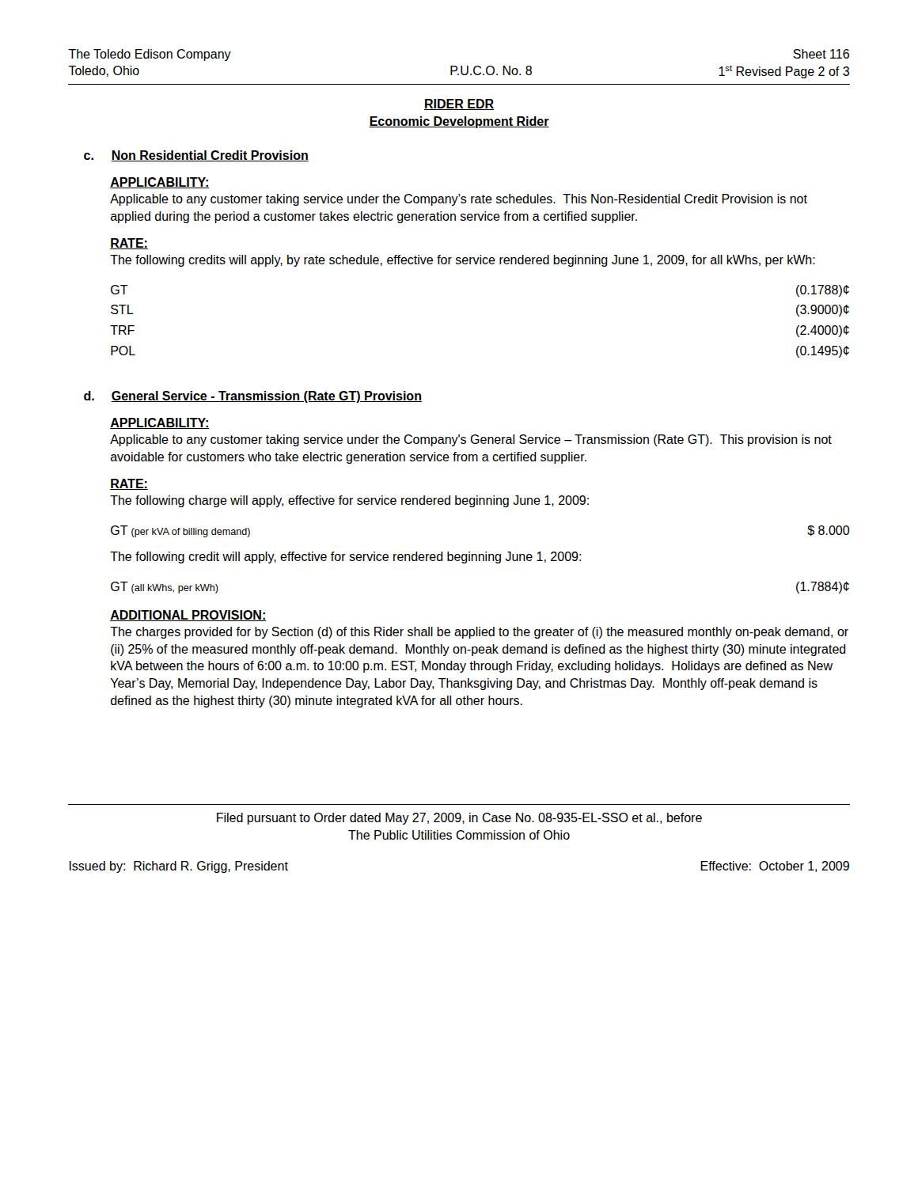| The Toledo Edison Company | | Sheet 116 |
| Toledo, Ohio | P.U.C.O. No. 8 | 1 st Revised Page 2 of 3 |
RIDER EDR
Economic Development Rider
c. Non Residential Credit Provision
APPLICABILITY:
Applicable to any customer taking service under the Company’s rate schedules. This Non-Residential Credit Provision is not applied during the period a customer takes electric generation service from a certified supplier.
RATE:
The following credits will apply, by rate schedule, effective for service rendered beginning June 1, 2009, for all kWhs, per kWh:
| GT | (0.1788)¢ |
| STL | (3.9000)¢ |
| TRF | (2.4000)¢ |
| POL | (0.1495)¢ |
d. General Service - Transmission (Rate GT) Provision
APPLICABILITY:
Applicable to any customer taking service under the Company's General Service – Transmission (Rate GT). This provision is not avoidable for customers who take electric generation service from a certified supplier.
RATE:
The following charge will apply, effective for service rendered beginning June 1, 2009:
| GT (per kVA of billing demand) | $ 8.000 |
The following credit will apply, effective for service rendered beginning June 1, 2009:
| GT (all kWhs, per kWh) | (1.7884)¢ |
ADDITIONAL PROVISION:
The charges provided for by Section (d) of this Rider shall be applied to the greater of (i) the measured monthly on-peak demand, or (ii) 25% of the measured monthly off-peak demand. Monthly on-peak demand is defined as the highest thirty (30) minute integrated kVA between the hours of 6:00 a.m. to 10:00 p.m. EST, Monday through Friday, excluding holidays. Holidays are defined as New Year’s Day, Memorial Day, Independence Day, Labor Day, Thanksgiving Day, and Christmas Day. Monthly off-peak demand is defined as the highest thirty (30) minute integrated kVA for all other hours.
Filed pursuant to Order dated May 27, 2009, in Case No. 08-935-EL-SSO et al., before
The Public Utilities Commission of Ohio
Issued by: Richard R. Grigg, President Effective: October 1, 2009